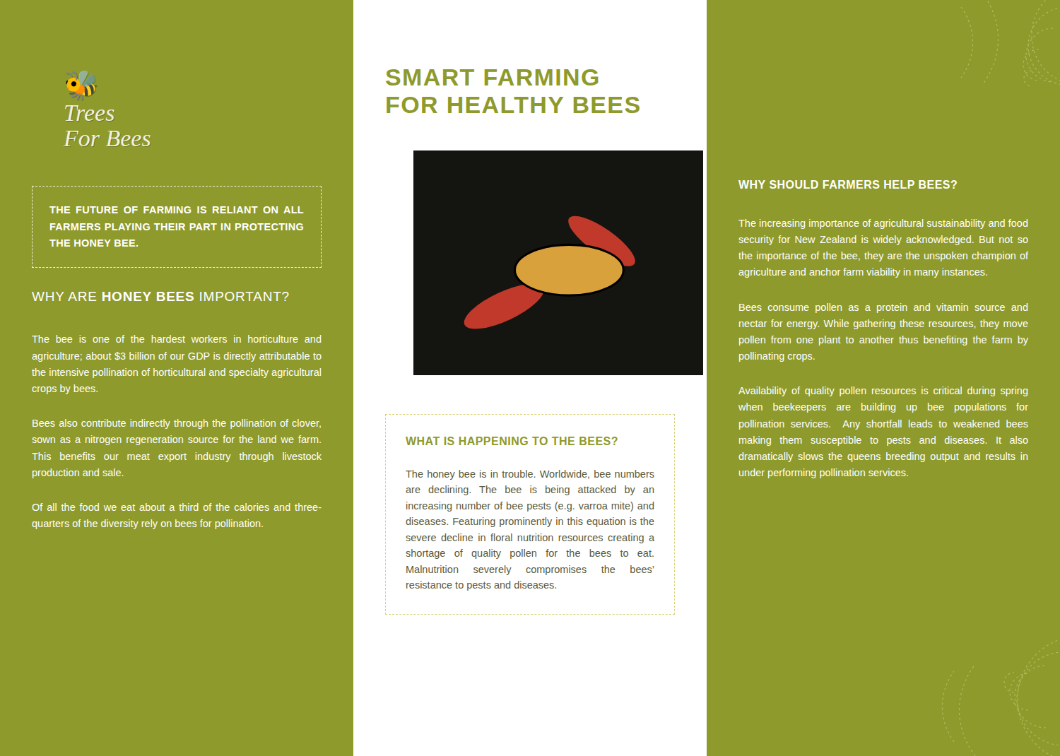🐝 Trees For Bees
The future of farming is reliant on all farmers playing their part in protecting the honey bee.
Why are honey bees important?
The bee is one of the hardest workers in horticulture and agriculture; about $3 billion of our GDP is directly attributable to the intensive pollination of horticultural and specialty agricultural crops by bees.
Bees also contribute indirectly through the pollination of clover, sown as a nitrogen regeneration source for the land we farm. This benefits our meat export industry through livestock production and sale.
Of all the food we eat about a third of the calories and three-quarters of the diversity rely on bees for pollination.
Smart Farming
for Healthy Bees
What is happening to the bees?
The honey bee is in trouble. Worldwide, bee numbers are declining. The bee is being attacked by an increasing number of bee pests (e.g. varroa mite) and diseases. Featuring prominently in this equation is the severe decline in floral nutrition resources creating a shortage of quality pollen for the bees to eat. Malnutrition severely compromises the bees’ resistance to pests and diseases.
Why should farmers help bees?
The increasing importance of agricultural sustainability and food security for New Zealand is widely acknowledged. But not so the importance of the bee, they are the unspoken champion of agriculture and anchor farm viability in many instances.
Bees consume pollen as a protein and vitamin source and nectar for energy. While gathering these resources, they move pollen from one plant to another thus benefiting the farm by pollinating crops.
Availability of quality pollen resources is critical during spring when beekeepers are building up bee populations for pollination services. Any shortfall leads to weakened bees making them susceptible to pests and diseases. It also dramatically slows the queens breeding output and results in under performing pollination services.